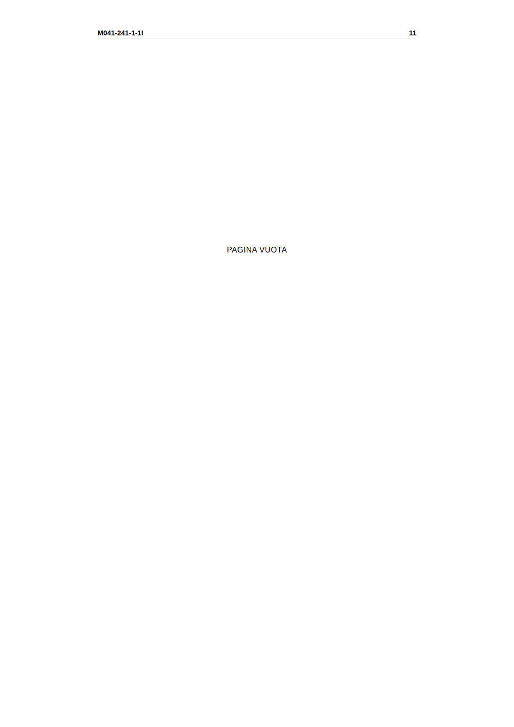M041-241-1-1I 11
PAGINA VUOTA